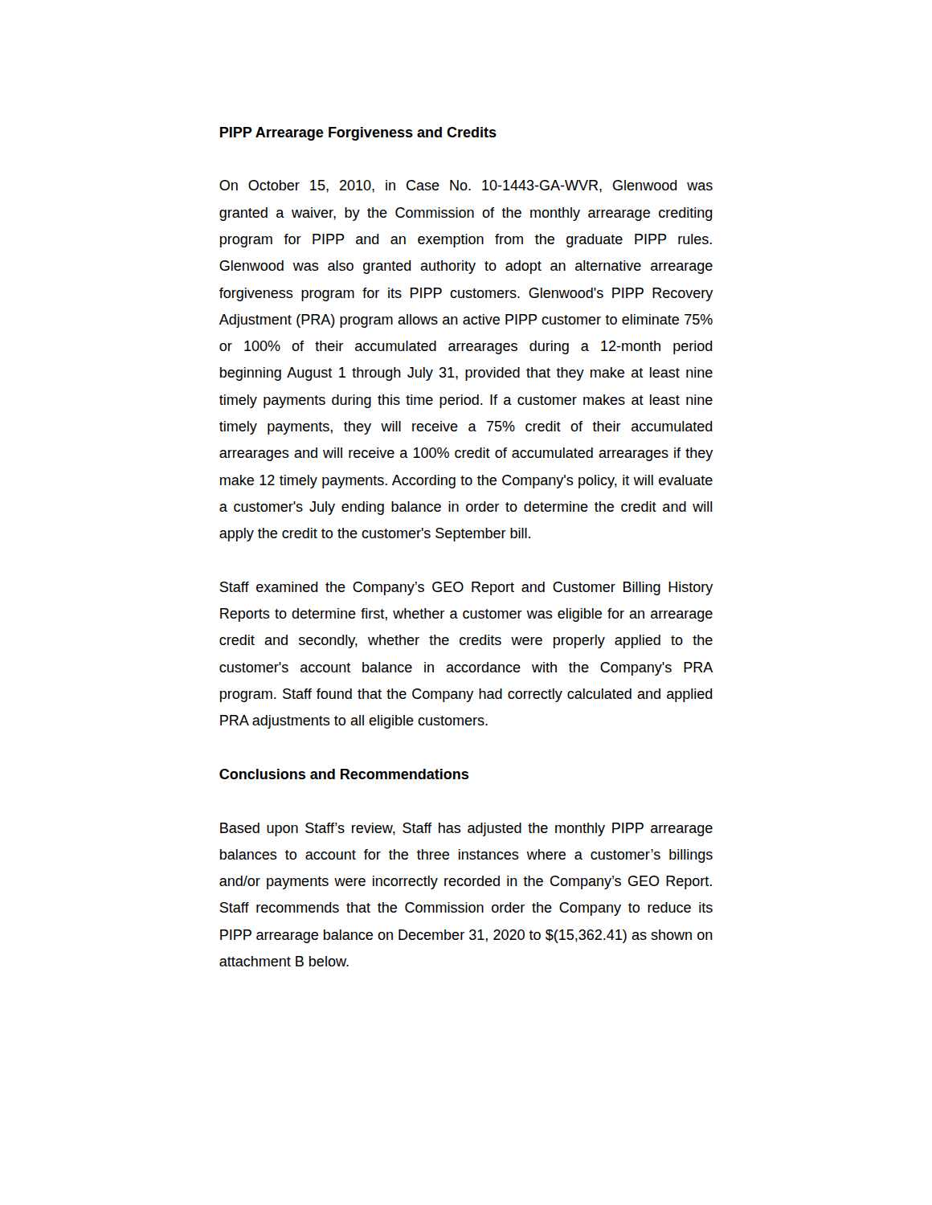PIPP Arrearage Forgiveness and Credits
On October 15, 2010, in Case No. 10-1443-GA-WVR, Glenwood was granted a waiver, by the Commission of the monthly arrearage crediting program for PIPP and an exemption from the graduate PIPP rules. Glenwood was also granted authority to adopt an alternative arrearage forgiveness program for its PIPP customers. Glenwood's PIPP Recovery Adjustment (PRA) program allows an active PIPP customer to eliminate 75% or 100% of their accumulated arrearages during a 12-month period beginning August 1 through July 31, provided that they make at least nine timely payments during this time period. If a customer makes at least nine timely payments, they will receive a 75% credit of their accumulated arrearages and will receive a 100% credit of accumulated arrearages if they make 12 timely payments. According to the Company's policy, it will evaluate a customer's July ending balance in order to determine the credit and will apply the credit to the customer's September bill.
Staff examined the Company’s GEO Report and Customer Billing History Reports to determine first, whether a customer was eligible for an arrearage credit and secondly, whether the credits were properly applied to the customer's account balance in accordance with the Company's PRA program. Staff found that the Company had correctly calculated and applied PRA adjustments to all eligible customers.
Conclusions and Recommendations
Based upon Staff’s review, Staff has adjusted the monthly PIPP arrearage balances to account for the three instances where a customer’s billings and/or payments were incorrectly recorded in the Company’s GEO Report. Staff recommends that the Commission order the Company to reduce its PIPP arrearage balance on December 31, 2020 to $(15,362.41) as shown on attachment B below.